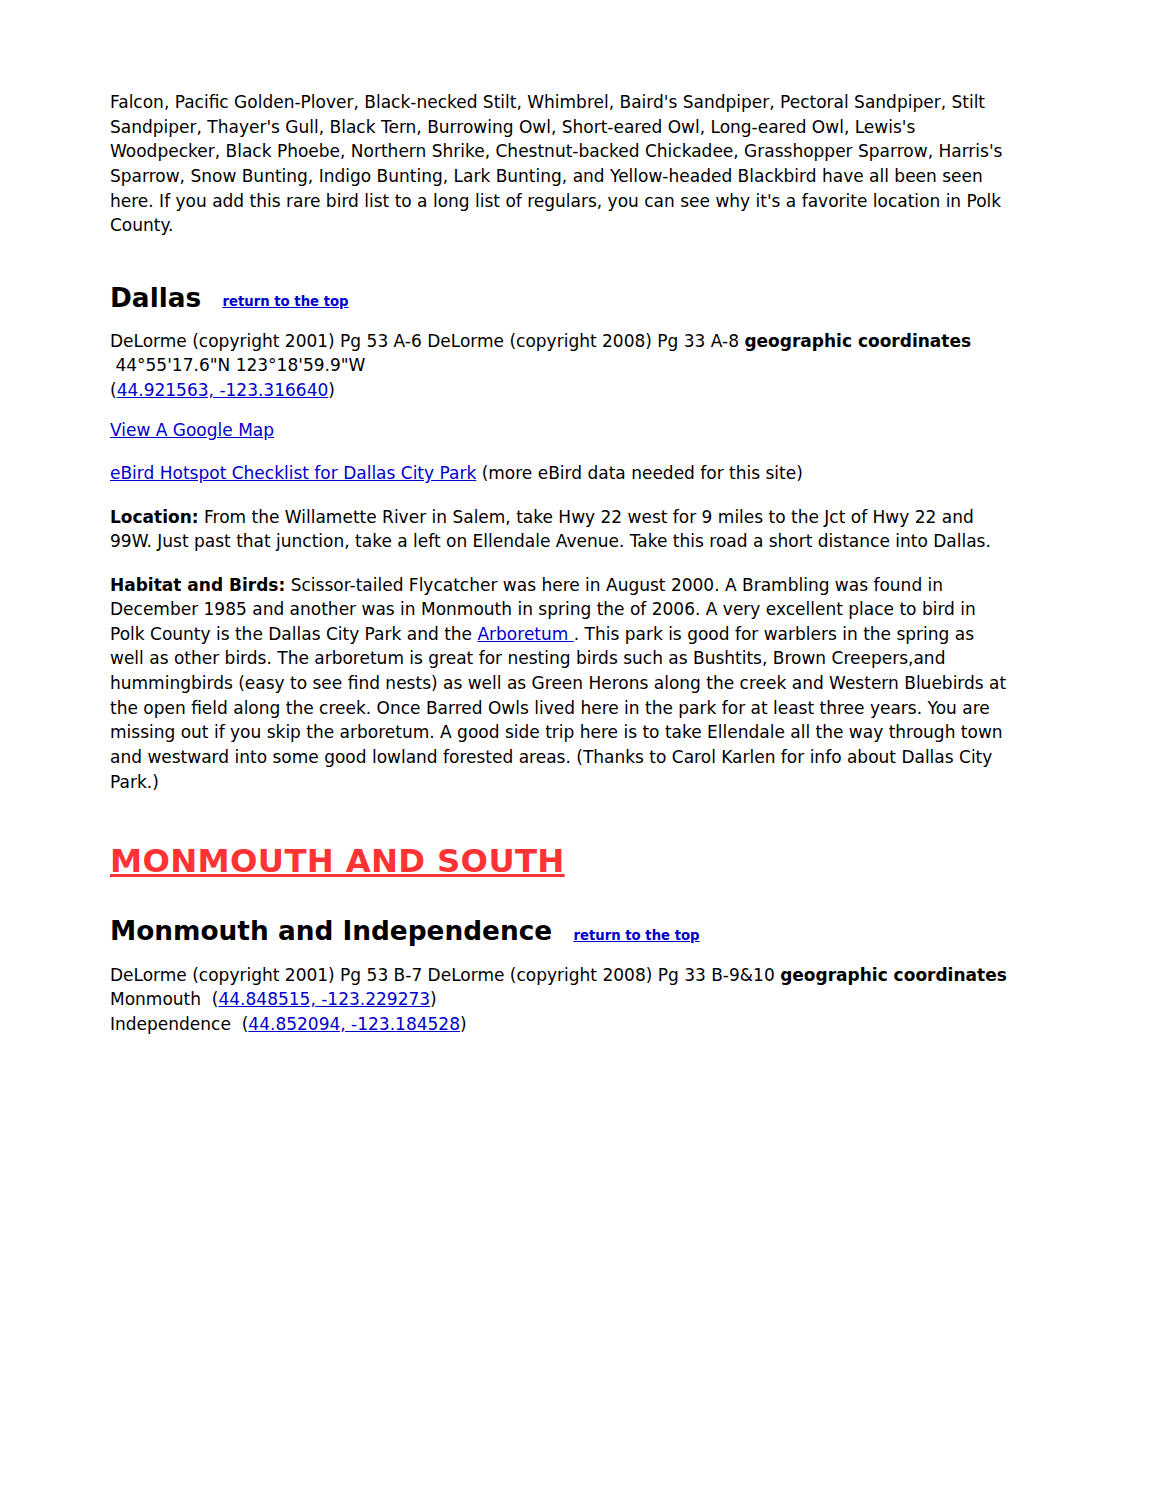Falcon, Pacific Golden-Plover, Black-necked Stilt, Whimbrel, Baird's Sandpiper, Pectoral Sandpiper, Stilt Sandpiper, Thayer's Gull, Black Tern, Burrowing Owl, Short-eared Owl, Long-eared Owl, Lewis's Woodpecker, Black Phoebe, Northern Shrike, Chestnut-backed Chickadee, Grasshopper Sparrow, Harris's Sparrow, Snow Bunting, Indigo Bunting, Lark Bunting, and Yellow-headed Blackbird have all been seen here. If you add this rare bird list to a long list of regulars, you can see why it's a favorite location in Polk County.
Dallas
return to the top
DeLorme (copyright 2001) Pg 53 A-6 DeLorme (copyright 2008) Pg 33 A-8 geographic coordinates 44°55'17.6"N 123°18'59.9"W
(44.921563, -123.316640)
View A Google Map
eBird Hotspot Checklist for Dallas City Park (more eBird data needed for this site)
Location: From the Willamette River in Salem, take Hwy 22 west for 9 miles to the Jct of Hwy 22 and 99W. Just past that junction, take a left on Ellendale Avenue. Take this road a short distance into Dallas.
Habitat and Birds: Scissor-tailed Flycatcher was here in August 2000. A Brambling was found in December 1985 and another was in Monmouth in spring the of 2006. A very excellent place to bird in Polk County is the Dallas City Park and the Arboretum . This park is good for warblers in the spring as well as other birds. The arboretum is great for nesting birds such as Bushtits, Brown Creepers,and hummingbirds (easy to see find nests) as well as Green Herons along the creek and Western Bluebirds at the open field along the creek. Once Barred Owls lived here in the park for at least three years. You are missing out if you skip the arboretum. A good side trip here is to take Ellendale all the way through town and westward into some good lowland forested areas. (Thanks to Carol Karlen for info about Dallas City Park.)
MONMOUTH AND SOUTH
Monmouth and Independence
return to the top
DeLorme (copyright 2001) Pg 53 B-7 DeLorme (copyright 2008) Pg 33 B-9&10 geographic coordinates
Monmouth (44.848515, -123.229273)
Independence (44.852094, -123.184528)